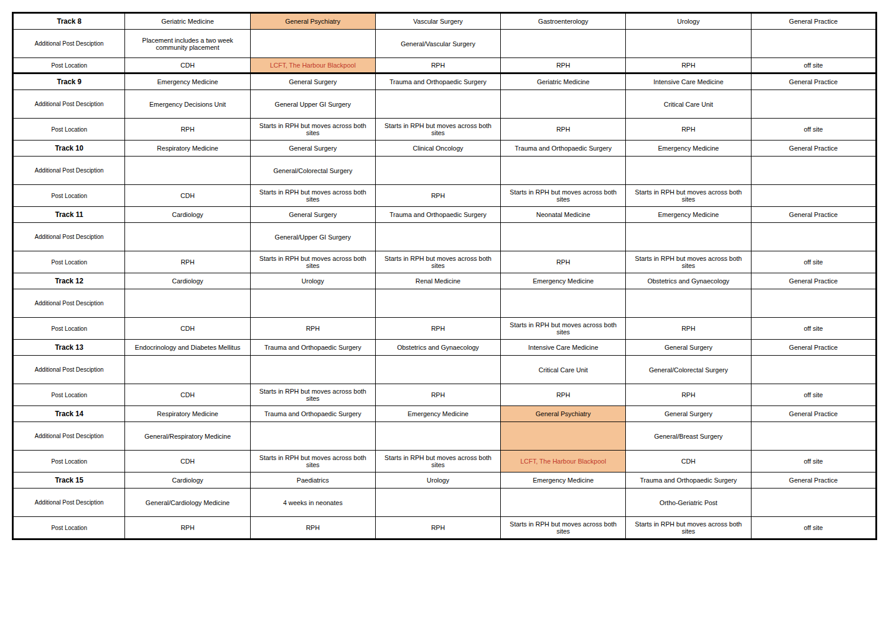| Track 8 | Geriatric Medicine | General Psychiatry | Vascular Surgery | Gastroenterology | Urology | General Practice |
| Additional Post Desciption | Placement includes a two week community placement | | General/Vascular Surgery | | | |
| Post Location | CDH | LCFT, The Harbour Blackpool | RPH | RPH | RPH | off site |
| Track 9 | Emergency Medicine | General Surgery | Trauma and Orthopaedic Surgery | Geriatric Medicine | Intensive Care Medicine | General Practice |
| Additional Post Desciption | Emergency Decisions Unit | General Upper GI Surgery | | | Critical Care Unit | |
| Post Location | RPH | Starts in RPH but moves across both sites | Starts in RPH but moves across both sites | RPH | RPH | off site |
| Track 10 | Respiratory Medicine | General Surgery | Clinical Oncology | Trauma and Orthopaedic Surgery | Emergency Medicine | General Practice |
| Additional Post Desciption | | General/Colorectal Surgery | | | | |
| Post Location | CDH | Starts in RPH but moves across both sites | RPH | Starts in RPH but moves across both sites | Starts in RPH but moves across both sites | |
| Track 11 | Cardiology | General Surgery | Trauma and Orthopaedic Surgery | Neonatal Medicine | Emergency Medicine | General Practice |
| Additional Post Desciption | | General/Upper GI Surgery | | | | |
| Post Location | RPH | Starts in RPH but moves across both sites | Starts in RPH but moves across both sites | RPH | Starts in RPH but moves across both sites | off site |
| Track 12 | Cardiology | Urology | Renal Medicine | Emergency Medicine | Obstetrics and Gynaecology | General Practice |
| Additional Post Desciption | | | | | | |
| Post Location | CDH | RPH | RPH | Starts in RPH but moves across both sites | RPH | off site |
| Track 13 | Endocrinology and Diabetes Mellitus | Trauma and Orthopaedic Surgery | Obstetrics and Gynaecology | Intensive Care Medicine | General Surgery | General Practice |
| Additional Post Desciption | | | | Critical Care Unit | General/Colorectal Surgery | |
| Post Location | CDH | Starts in RPH but moves across both sites | RPH | RPH | RPH | off site |
| Track 14 | Respiratory Medicine | Trauma and Orthopaedic Surgery | Emergency Medicine | General Psychiatry | General Surgery | General Practice |
| Additional Post Desciption | General/Respiratory Medicine | | | | General/Breast Surgery | |
| Post Location | CDH | Starts in RPH but moves across both sites | Starts in RPH but moves across both sites | LCFT, The Harbour Blackpool | CDH | off site |
| Track 15 | Cardiology | Paediatrics | Urology | Emergency Medicine | Trauma and Orthopaedic Surgery | General Practice |
| Additional Post Desciption | General/Cardiology Medicine | 4 weeks in neonates | | | Ortho-Geriatric Post | |
| Post Location | RPH | RPH | RPH | Starts in RPH but moves across both sites | Starts in RPH but moves across both sites | off site |